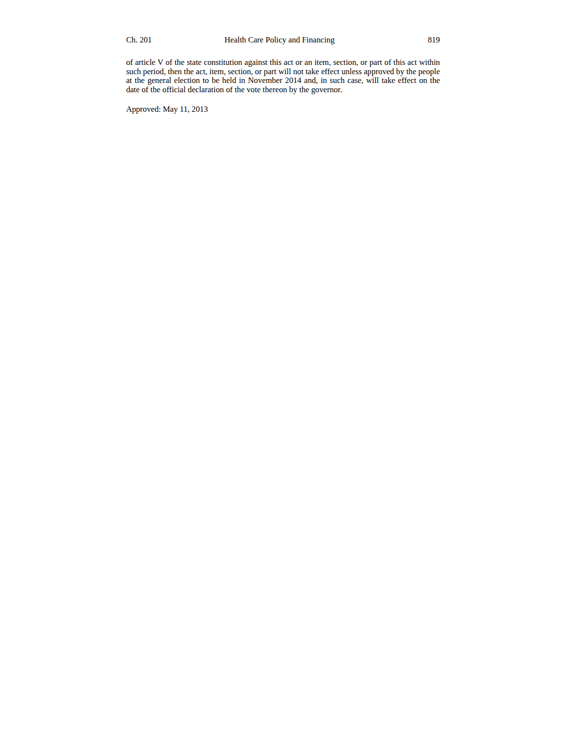Ch. 201 Health Care Policy and Financing 819
of article V of the state constitution against this act or an item, section, or part of this act within such period, then the act, item, section, or part will not take effect unless approved by the people at the general election to be held in November 2014 and, in such case, will take effect on the date of the official declaration of the vote thereon by the governor.
Approved: May 11, 2013